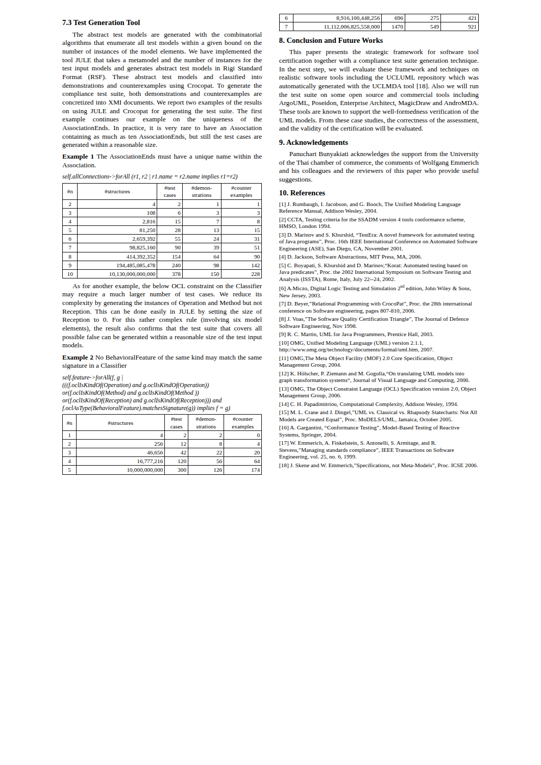7.3 Test Generation Tool
The abstract test models are generated with the combinatorial algorithms that enumerate all test models within a given bound on the number of instances of the model elements. We have implemented the tool JULE that takes a metamodel and the number of instances for the test input models and generates abstract test models in Rigi Standard Format (RSF). These abstract test models and classified into demonstrations and counterexamples using Crocopat. To generate the compliance test suite, both demonstrations and counterexamples are concretized into XMI documents. We report two examples of the results on using JULE and Crocopat for generating the test suite. The first example continues our example on the uniqueness of the AssociationEnds. In practice, it is very rare to have an Association containing as much as ten AssociationEnds, but still the test cases are generated within a reasonable size.
Example 1 The AssociationEnds must have a unique name within the Association.
self.allConnections->forAll (r1, r2 | r1.name = r2.name implies r1=r2)
| #n | #structures | #test cases | #demon- strations | #counter examples |
| --- | --- | --- | --- | --- |
| 2 | 4 | 2 | 1 | 1 |
| 3 | 108 | 6 | 3 | 3 |
| 4 | 2,816 | 15 | 7 | 8 |
| 5 | 81,250 | 28 | 13 | 15 |
| 6 | 2,659,392 | 55 | 24 | 31 |
| 7 | 98,825,160 | 90 | 39 | 51 |
| 8 | 414,392,352 | 154 | 64 | 90 |
| 9 | 194,485,085,478 | 240 | 98 | 142 |
| 10 | 10,130,000,000,000 | 378 | 150 | 228 |
As for another example, the below OCL constraint on the Classifier may require a much larger number of test cases. We reduce its complexity by generating the instances of Operation and Method but not Reception. This can be done easily in JULE by setting the size of Reception to 0. For this rather complex rule (involving six model elements), the result also confirms that the test suite that covers all possible false can be generated within a reasonable size of the test input models.
Example 2 No BehavioralFeature of the same kind may match the same signature in a Classifier
self.feature->forAll(f, g |
(((f.oclIsKindOf(Operation) and g.oclIsKindOf(Operation))
or(f.oclIsKindOf(Method) and g.oclIsKindOf(Method ))
or(f.oclIsKindOf(Reception) and g.oclIsKindOf(Reception))) and
f.oclAsType(BehavioralFeature).matchesSignature(g)) implies f = g)
| #n | #structures | #test cases | #demon- strations | #counter examples |
| --- | --- | --- | --- | --- |
| 1 | 4 | 2 | 2 | 0 |
| 2 | 256 | 12 | 8 | 4 |
| 3 | 46,656 | 42 | 22 | 20 |
| 4 | 16,777,216 | 120 | 56 | 64 |
| 5 | 10,000,000,000 | 300 | 126 | 174 |
| 6 | 8,916,100,448,256 | 696 | 275 | 421 |
| 7 | 11,112,006,825,558,000 | 1470 | 549 | 921 |
8. Conclusion and Future Works
This paper presents the strategic framework for software tool certification together with a compliance test suite generation technique. In the next step, we will evaluate these framework and techniques on realistic software tools including the UCLUML repository which was automatically generated with the UCLMDA tool [18]. Also we will run the test suite on some open source and commercial tools including ArgoUML, Poseidon, Enterprise Architect, MagicDraw and AndroMDA. These tools are known to support the well-formedness verification of the UML models. From these case studies, the correctness of the assessment, and the validity of the certification will be evaluated.
9. Acknowledgements
Panuchart Bunyakiati acknowledges the support from the University of the Thai chamber of commerce, the comments of Wolfgang Emmerich and his colleagues and the reviewers of this paper who provide useful suggestions.
10. References
[1] J. Rumbaugh, I. Jacobson, and G. Booch, The Unified Modeling Language Reference Manual, Addison Wesley, 2004.
[2] CCTA, Testing criteria for the SSADM version 4 tools conformance scheme, HMSO, London 1994.
[3] D. Marinov and S. Khurshid, “TestEra: A novel framework for automated testing of Java programs”, Proc. 16th IEEE International Conference on Automated Software Engineering (ASE), San Diego, CA, November 2001.
[4] D. Jackson, Software Abstractions, MIT Press, MA, 2006.
[5] C. Boyapati, S. Khurshid and D. Marinov,“Korat: Automated testing based on Java predicates”, Proc. the 2002 International Symposium on Software Testing and Analysis (ISSTA), Rome, Italy, July 22--24, 2002.
[6] A.Miczo, Digital Logic Testing and Simulation 2nd edition, John Wiley & Sons, New Jersey, 2003.
[7] D. Beyer,”Relational Programming with CrocoPat”, Proc. the 28th international conference on Software engineering, pages 807-810, 2006.
[8] J. Voas,”The Software Quality Certification Triangle”, The Journal of Defence Software Engineering, Nov 1998.
[9] R. C. Martin, UML for Java Programmers, Prentice Hall, 2003.
[10] OMG, Unified Modeling Language (UML) version 2.1.1, http://www.omg.org/technology/documents/formal/uml.htm, 2007.
[11] OMG,The Meta Object Facility (MOF) 2.0 Core Specification, Object Management Group, 2004.
[12] K. Hölscher, P. Ziemann and M. Gogolla,“On translating UML models into graph transformation systems“, Journal of Visual Language and Computing, 2006.
[13] OMG, The Object Constraint Language (OCL) Specification version 2.0, Object Management Group, 2006.
[14] C. H. Papadimitriou, Computational Complexity, Addison Wesley, 1994.
[15] M. L. Crane and J. Dingel,”UML vs. Classical vs. Rhapsody Statecharts: Not All Models are Created Equal”, Proc. MoDELS/UML, Jamaica, October 2005.
[16] A. Gargantini, “Conformance Testing”, Model-Based Testing of Reactive Systems, Springer, 2004.
[17] W. Emmerich, A. Finkelstein, S. Antonelli, S. Armitage, and R. Stevens,”Managing standards compliance”, IEEE Transactions on Software Engineering, vol. 25, no. 6, 1999.
[18] J. Skene and W. Emmerich,”Specifications, not Meta-Models”, Proc. ICSE 2006.